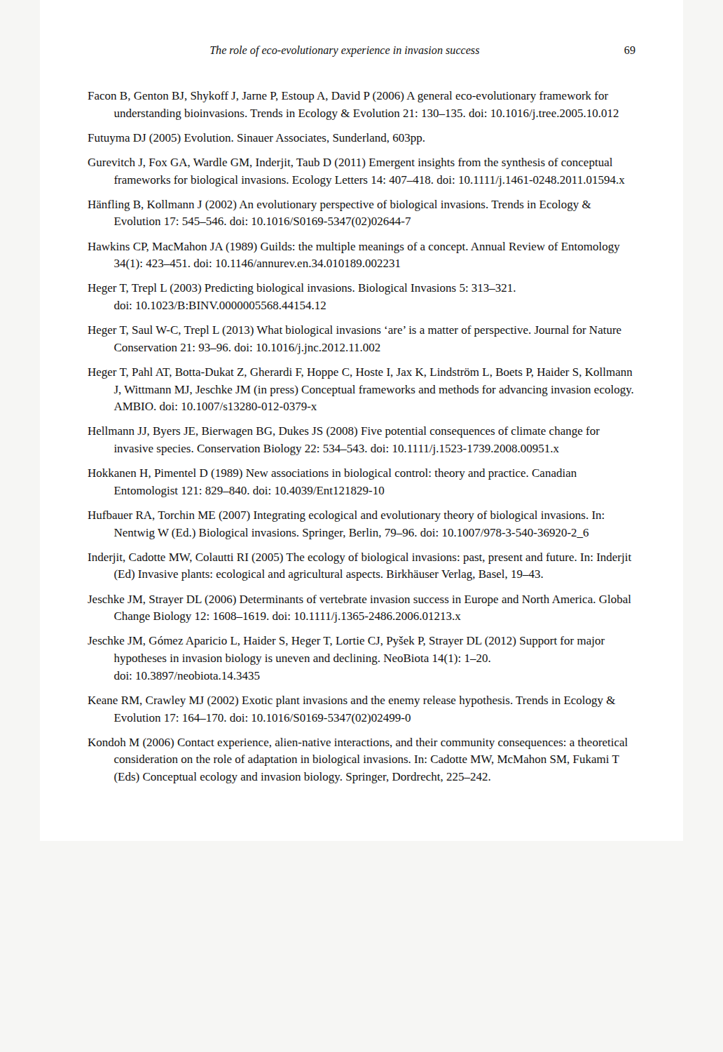The role of eco-evolutionary experience in invasion success 69
Facon B, Genton BJ, Shykoff J, Jarne P, Estoup A, David P (2006) A general eco-evolutionary framework for understanding bioinvasions. Trends in Ecology & Evolution 21: 130–135. doi: 10.1016/j.tree.2005.10.012
Futuyma DJ (2005) Evolution. Sinauer Associates, Sunderland, 603pp.
Gurevitch J, Fox GA, Wardle GM, Inderjit, Taub D (2011) Emergent insights from the synthesis of conceptual frameworks for biological invasions. Ecology Letters 14: 407–418. doi: 10.1111/j.1461-0248.2011.01594.x
Hänfling B, Kollmann J (2002) An evolutionary perspective of biological invasions. Trends in Ecology & Evolution 17: 545–546. doi: 10.1016/S0169-5347(02)02644-7
Hawkins CP, MacMahon JA (1989) Guilds: the multiple meanings of a concept. Annual Review of Entomology 34(1): 423–451. doi: 10.1146/annurev.en.34.010189.002231
Heger T, Trepl L (2003) Predicting biological invasions. Biological Invasions 5: 313–321. doi: 10.1023/B:BINV.0000005568.44154.12
Heger T, Saul W-C, Trepl L (2013) What biological invasions ‘are’ is a matter of perspective. Journal for Nature Conservation 21: 93–96. doi: 10.1016/j.jnc.2012.11.002
Heger T, Pahl AT, Botta-Dukat Z, Gherardi F, Hoppe C, Hoste I, Jax K, Lindström L, Boets P, Haider S, Kollmann J, Wittmann MJ, Jeschke JM (in press) Conceptual frameworks and methods for advancing invasion ecology. AMBIO. doi: 10.1007/s13280-012-0379-x
Hellmann JJ, Byers JE, Bierwagen BG, Dukes JS (2008) Five potential consequences of climate change for invasive species. Conservation Biology 22: 534–543. doi: 10.1111/j.1523-1739.2008.00951.x
Hokkanen H, Pimentel D (1989) New associations in biological control: theory and practice. Canadian Entomologist 121: 829–840. doi: 10.4039/Ent121829-10
Hufbauer RA, Torchin ME (2007) Integrating ecological and evolutionary theory of biological invasions. In: Nentwig W (Ed.) Biological invasions. Springer, Berlin, 79–96. doi: 10.1007/978-3-540-36920-2_6
Inderjit, Cadotte MW, Colautti RI (2005) The ecology of biological invasions: past, present and future. In: Inderjit (Ed) Invasive plants: ecological and agricultural aspects. Birkhäuser Verlag, Basel, 19–43.
Jeschke JM, Strayer DL (2006) Determinants of vertebrate invasion success in Europe and North America. Global Change Biology 12: 1608–1619. doi: 10.1111/j.1365-2486.2006.01213.x
Jeschke JM, Gómez Aparicio L, Haider S, Heger T, Lortie CJ, Pyšek P, Strayer DL (2012) Support for major hypotheses in invasion biology is uneven and declining. NeoBiota 14(1): 1–20. doi: 10.3897/neobiota.14.3435
Keane RM, Crawley MJ (2002) Exotic plant invasions and the enemy release hypothesis. Trends in Ecology & Evolution 17: 164–170. doi: 10.1016/S0169-5347(02)02499-0
Kondoh M (2006) Contact experience, alien-native interactions, and their community consequences: a theoretical consideration on the role of adaptation in biological invasions. In: Cadotte MW, McMahon SM, Fukami T (Eds) Conceptual ecology and invasion biology. Springer, Dordrecht, 225–242.